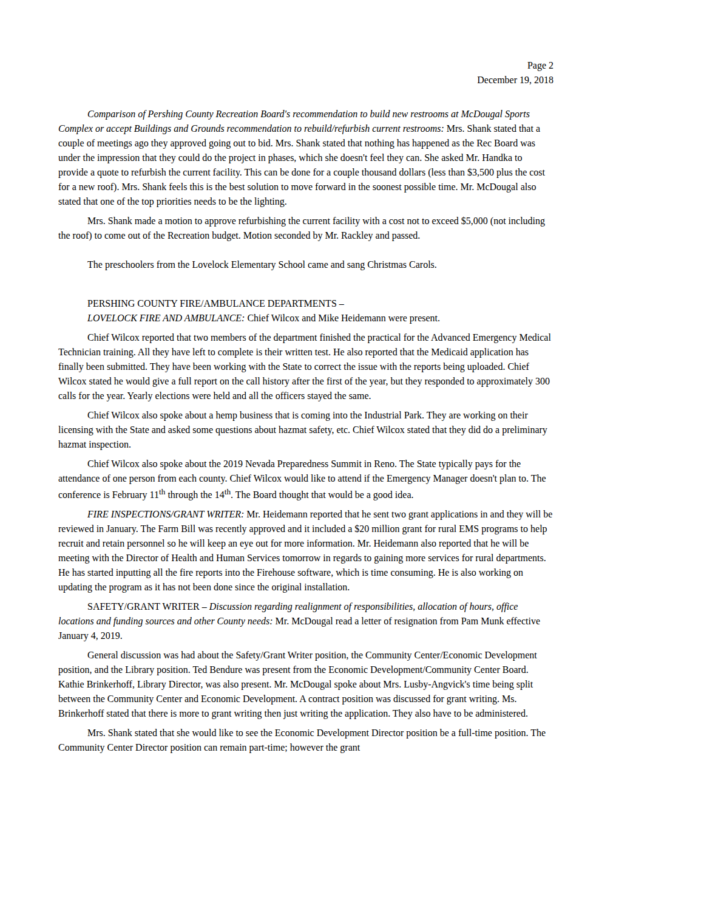Page 2
December 19, 2018
Comparison of Pershing County Recreation Board's recommendation to build new restrooms at McDougal Sports Complex or accept Buildings and Grounds recommendation to rebuild/refurbish current restrooms: Mrs. Shank stated that a couple of meetings ago they approved going out to bid. Mrs. Shank stated that nothing has happened as the Rec Board was under the impression that they could do the project in phases, which she doesn't feel they can. She asked Mr. Handka to provide a quote to refurbish the current facility. This can be done for a couple thousand dollars (less than $3,500 plus the cost for a new roof). Mrs. Shank feels this is the best solution to move forward in the soonest possible time. Mr. McDougal also stated that one of the top priorities needs to be the lighting.
Mrs. Shank made a motion to approve refurbishing the current facility with a cost not to exceed $5,000 (not including the roof) to come out of the Recreation budget. Motion seconded by Mr. Rackley and passed.
The preschoolers from the Lovelock Elementary School came and sang Christmas Carols.
PERSHING COUNTY FIRE/AMBULANCE DEPARTMENTS –
LOVELOCK FIRE AND AMBULANCE: Chief Wilcox and Mike Heidemann were present.
Chief Wilcox reported that two members of the department finished the practical for the Advanced Emergency Medical Technician training. All they have left to complete is their written test. He also reported that the Medicaid application has finally been submitted. They have been working with the State to correct the issue with the reports being uploaded. Chief Wilcox stated he would give a full report on the call history after the first of the year, but they responded to approximately 300 calls for the year. Yearly elections were held and all the officers stayed the same.
Chief Wilcox also spoke about a hemp business that is coming into the Industrial Park. They are working on their licensing with the State and asked some questions about hazmat safety, etc. Chief Wilcox stated that they did do a preliminary hazmat inspection.
Chief Wilcox also spoke about the 2019 Nevada Preparedness Summit in Reno. The State typically pays for the attendance of one person from each county. Chief Wilcox would like to attend if the Emergency Manager doesn't plan to. The conference is February 11th through the 14th. The Board thought that would be a good idea.
FIRE INSPECTIONS/GRANT WRITER: Mr. Heidemann reported that he sent two grant applications in and they will be reviewed in January. The Farm Bill was recently approved and it included a $20 million grant for rural EMS programs to help recruit and retain personnel so he will keep an eye out for more information. Mr. Heidemann also reported that he will be meeting with the Director of Health and Human Services tomorrow in regards to gaining more services for rural departments. He has started inputting all the fire reports into the Firehouse software, which is time consuming. He is also working on updating the program as it has not been done since the original installation.
SAFETY/GRANT WRITER – Discussion regarding realignment of responsibilities, allocation of hours, office locations and funding sources and other County needs: Mr. McDougal read a letter of resignation from Pam Munk effective January 4, 2019.
General discussion was had about the Safety/Grant Writer position, the Community Center/Economic Development position, and the Library position. Ted Bendure was present from the Economic Development/Community Center Board. Kathie Brinkerhoff, Library Director, was also present. Mr. McDougal spoke about Mrs. Lusby-Angvick's time being split between the Community Center and Economic Development. A contract position was discussed for grant writing. Ms. Brinkerhoff stated that there is more to grant writing then just writing the application. They also have to be administered.
Mrs. Shank stated that she would like to see the Economic Development Director position be a full-time position. The Community Center Director position can remain part-time; however the grant